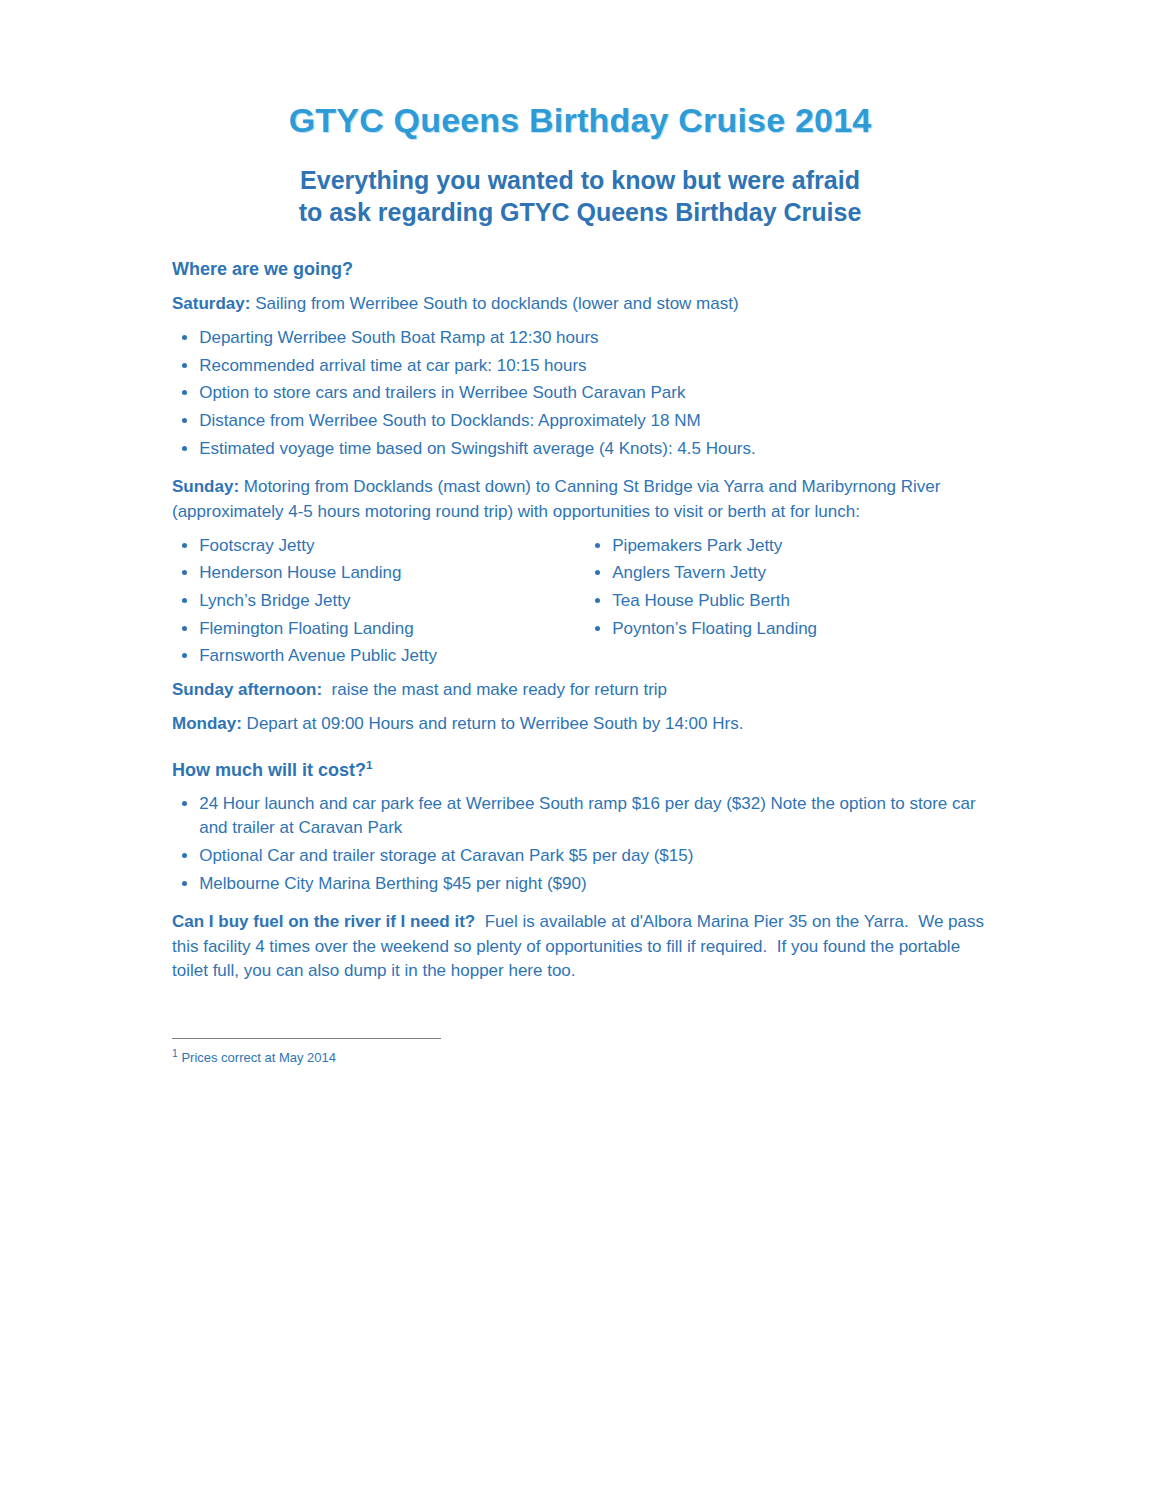GTYC Queens Birthday Cruise 2014
Everything you wanted to know but were afraid
to ask regarding GTYC Queens Birthday Cruise
Where are we going?
Saturday: Sailing from Werribee South to docklands (lower and stow mast)
Departing Werribee South Boat Ramp at 12:30 hours
Recommended arrival time at car park: 10:15 hours
Option to store cars and trailers in Werribee South Caravan Park
Distance from Werribee South to Docklands: Approximately 18 NM
Estimated voyage time based on Swingshift average (4 Knots): 4.5 Hours.
Sunday: Motoring from Docklands (mast down) to Canning St Bridge via Yarra and Maribyrnong River (approximately 4-5 hours motoring round trip) with opportunities to visit or berth at for lunch:
Footscray Jetty
Henderson House Landing
Lynch’s Bridge Jetty
Flemington Floating Landing
Farnsworth Avenue Public Jetty
Pipemakers Park Jetty
Anglers Tavern Jetty
Tea House Public Berth
Poynton’s Floating Landing
Sunday afternoon: raise the mast and make ready for return trip
Monday: Depart at 09:00 Hours and return to Werribee South by 14:00 Hrs.
How much will it cost?1
24 Hour launch and car park fee at Werribee South ramp $16 per day ($32) Note the option to store car and trailer at Caravan Park
Optional Car and trailer storage at Caravan Park $5 per day ($15)
Melbourne City Marina Berthing $45 per night ($90)
Can I buy fuel on the river if I need it? Fuel is available at d'Albora Marina Pier 35 on the Yarra. We pass this facility 4 times over the weekend so plenty of opportunities to fill if required. If you found the portable toilet full, you can also dump it in the hopper here too.
1 Prices correct at May 2014